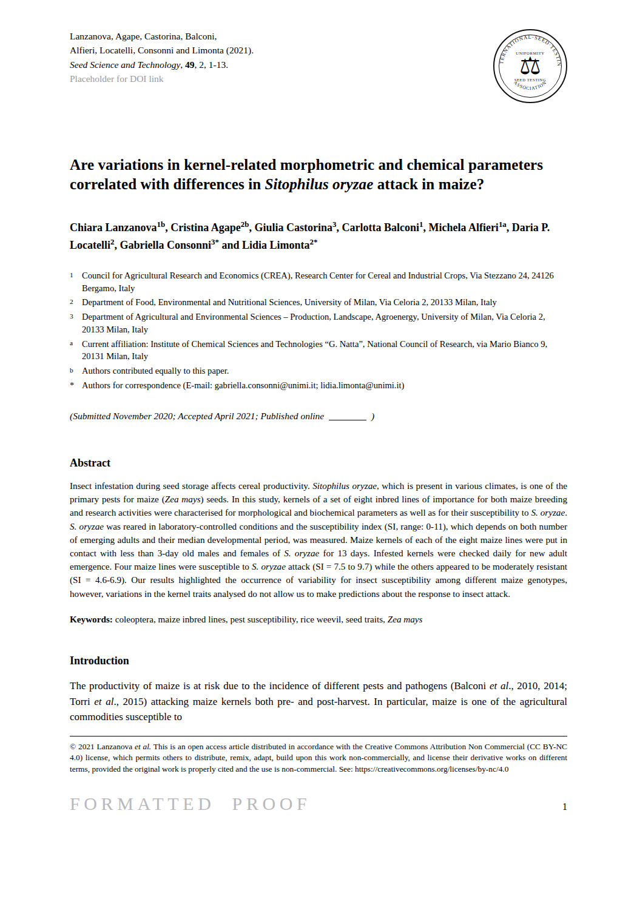Lanzanova, Agape, Castorina, Balconi,
Alfieri, Locatelli, Consonni and Limonta (2021).
Seed Science and Technology, 49, 2, 1-13.
Placeholder for DOI link
INTERNATIONAL·SEED·TESTING ASSOCIATION UNIFORMITY SEED TESTING ⚖
Are variations in kernel-related morphometric and chemical parameters correlated with differences in Sitophilus oryzae attack in maize?
Chiara Lanzanova1b, Cristina Agape2b, Giulia Castorina3, Carlotta Balconi1, Michela Alfieri1a, Daria P. Locatelli2, Gabriella Consonni3* and Lidia Limonta2*
1 Council for Agricultural Research and Economics (CREA), Research Center for Cereal and Industrial Crops, Via Stezzano 24, 24126 Bergamo, Italy
2 Department of Food, Environmental and Nutritional Sciences, University of Milan, Via Celoria 2, 20133 Milan, Italy
3 Department of Agricultural and Environmental Sciences – Production, Landscape, Agroenergy, University of Milan, Via Celoria 2, 20133 Milan, Italy
a Current affiliation: Institute of Chemical Sciences and Technologies “G. Natta”, National Council of Research, via Mario Bianco 9, 20131 Milan, Italy
b Authors contributed equally to this paper.
*Authors for correspondence (E-mail: gabriella.consonni@unimi.it; lidia.limonta@unimi.it)
(Submitted November 2020; Accepted April 2021; Published online )
Abstract
Insect infestation during seed storage affects cereal productivity. Sitophilus oryzae, which is present in various climates, is one of the primary pests for maize (Zea mays) seeds. In this study, kernels of a set of eight inbred lines of importance for both maize breeding and research activities were characterised for morphological and biochemical parameters as well as for their susceptibility to S. oryzae. S. oryzae was reared in laboratory-controlled conditions and the susceptibility index (SI, range: 0-11), which depends on both number of emerging adults and their median developmental period, was measured. Maize kernels of each of the eight maize lines were put in contact with less than 3-day old males and females of S. oryzae for 13 days. Infested kernels were checked daily for new adult emergence. Four maize lines were susceptible to S. oryzae attack (SI = 7.5 to 9.7) while the others appeared to be moderately resistant (SI = 4.6-6.9). Our results highlighted the occurrence of variability for insect susceptibility among different maize genotypes, however, variations in the kernel traits analysed do not allow us to make predictions about the response to insect attack.
Keywords: coleoptera, maize inbred lines, pest susceptibility, rice weevil, seed traits, Zea mays
Introduction
The productivity of maize is at risk due to the incidence of different pests and pathogens (Balconi et al., 2010, 2014; Torri et al., 2015) attacking maize kernels both pre- and post-harvest. In particular, maize is one of the agricultural commodities susceptible to
© 2021 Lanzanova et al. This is an open access article distributed in accordance with the Creative Commons Attribution Non Commercial (CC BY-NC 4.0) license, which permits others to distribute, remix, adapt, build upon this work non-commercially, and license their derivative works on different terms, provided the original work is properly cited and the use is non-commercial. See: https://creativecommons.org/licenses/by-nc/4.0
FORMATTED PROOF 1